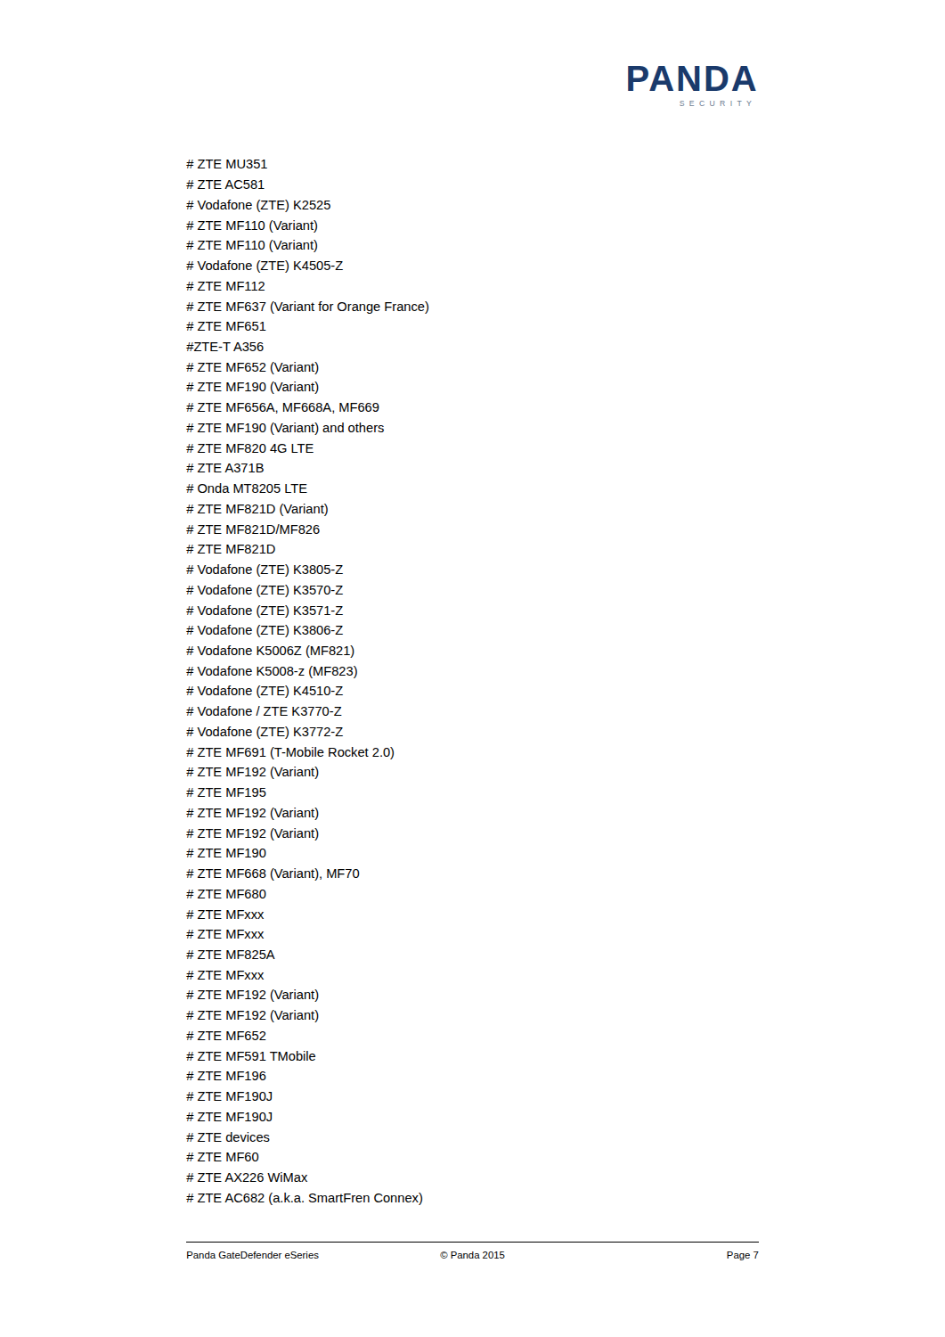PANDA
SECURITY
# ZTE MU351
# ZTE AC581
# Vodafone (ZTE) K2525
# ZTE MF110 (Variant)
# ZTE MF110 (Variant)
# Vodafone (ZTE) K4505-Z
# ZTE MF112
# ZTE MF637 (Variant for Orange France)
# ZTE MF651
#ZTE-T A356
# ZTE MF652 (Variant)
# ZTE MF190 (Variant)
# ZTE MF656A, MF668A, MF669
# ZTE MF190 (Variant) and others
# ZTE MF820 4G LTE
# ZTE A371B
# Onda MT8205 LTE
# ZTE MF821D (Variant)
# ZTE MF821D/MF826
# ZTE MF821D
# Vodafone (ZTE) K3805-Z
# Vodafone (ZTE) K3570-Z
# Vodafone (ZTE) K3571-Z
# Vodafone (ZTE) K3806-Z
# Vodafone K5006Z (MF821)
# Vodafone K5008-z (MF823)
# Vodafone (ZTE) K4510-Z
# Vodafone / ZTE K3770-Z
# Vodafone (ZTE) K3772-Z
# ZTE MF691 (T-Mobile Rocket 2.0)
# ZTE MF192 (Variant)
# ZTE MF195
# ZTE MF192 (Variant)
# ZTE MF192 (Variant)
# ZTE MF190
# ZTE MF668 (Variant), MF70
# ZTE MF680
# ZTE MFxxx
# ZTE MFxxx
# ZTE MF825A
# ZTE MFxxx
# ZTE MF192 (Variant)
# ZTE MF192 (Variant)
# ZTE MF652
# ZTE MF591 TMobile
# ZTE MF196
# ZTE MF190J
# ZTE MF190J
# ZTE devices
# ZTE MF60
# ZTE AX226 WiMax
# ZTE AC682 (a.k.a. SmartFren Connex)
Panda GateDefender eSeries
© Panda 2015
Page 7